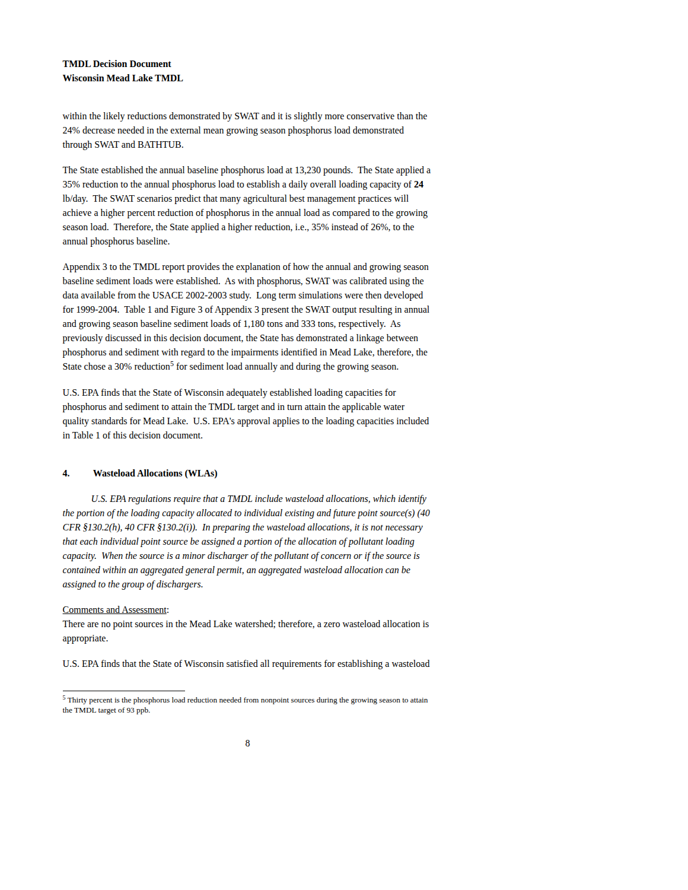TMDL Decision Document
Wisconsin Mead Lake TMDL
within the likely reductions demonstrated by SWAT and it is slightly more conservative than the 24% decrease needed in the external mean growing season phosphorus load demonstrated through SWAT and BATHTUB.
The State established the annual baseline phosphorus load at 13,230 pounds. The State applied a 35% reduction to the annual phosphorus load to establish a daily overall loading capacity of 24 lb/day. The SWAT scenarios predict that many agricultural best management practices will achieve a higher percent reduction of phosphorus in the annual load as compared to the growing season load. Therefore, the State applied a higher reduction, i.e., 35% instead of 26%, to the annual phosphorus baseline.
Appendix 3 to the TMDL report provides the explanation of how the annual and growing season baseline sediment loads were established. As with phosphorus, SWAT was calibrated using the data available from the USACE 2002-2003 study. Long term simulations were then developed for 1999-2004. Table 1 and Figure 3 of Appendix 3 present the SWAT output resulting in annual and growing season baseline sediment loads of 1,180 tons and 333 tons, respectively. As previously discussed in this decision document, the State has demonstrated a linkage between phosphorus and sediment with regard to the impairments identified in Mead Lake, therefore, the State chose a 30% reduction5 for sediment load annually and during the growing season.
U.S. EPA finds that the State of Wisconsin adequately established loading capacities for phosphorus and sediment to attain the TMDL target and in turn attain the applicable water quality standards for Mead Lake. U.S. EPA's approval applies to the loading capacities included in Table 1 of this decision document.
4. Wasteload Allocations (WLAs)
U.S. EPA regulations require that a TMDL include wasteload allocations, which identify the portion of the loading capacity allocated to individual existing and future point source(s) (40 CFR §130.2(h), 40 CFR §130.2(i)). In preparing the wasteload allocations, it is not necessary that each individual point source be assigned a portion of the allocation of pollutant loading capacity. When the source is a minor discharger of the pollutant of concern or if the source is contained within an aggregated general permit, an aggregated wasteload allocation can be assigned to the group of dischargers.
Comments and Assessment:
There are no point sources in the Mead Lake watershed; therefore, a zero wasteload allocation is appropriate.
U.S. EPA finds that the State of Wisconsin satisfied all requirements for establishing a wasteload
5 Thirty percent is the phosphorus load reduction needed from nonpoint sources during the growing season to attain the TMDL target of 93 ppb.
8